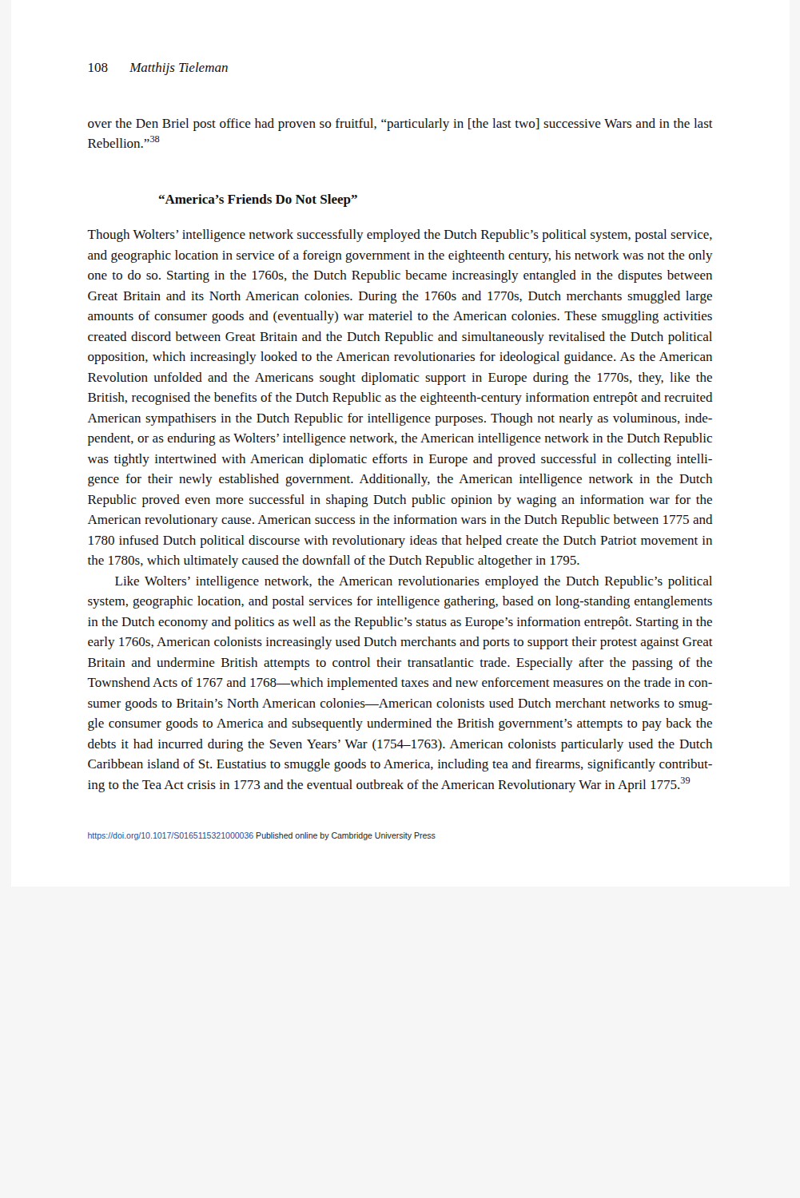108 Matthijs Tieleman
over the Den Briel post office had proven so fruitful, “particularly in [the last two] successive Wars and in the last Rebellion.”38
“America’s Friends Do Not Sleep”
Though Wolters’ intelligence network successfully employed the Dutch Republic’s political system, postal service, and geographic location in service of a foreign government in the eighteenth century, his network was not the only one to do so. Starting in the 1760s, the Dutch Republic became increasingly entangled in the disputes between Great Britain and its North American colonies. During the 1760s and 1770s, Dutch merchants smuggled large amounts of consumer goods and (eventually) war materiel to the American colonies. These smuggling activities created discord between Great Britain and the Dutch Republic and simultaneously revitalised the Dutch political opposition, which increasingly looked to the American revolutionaries for ideological guidance. As the American Revolution unfolded and the Americans sought diplomatic support in Europe during the 1770s, they, like the British, recognised the benefits of the Dutch Republic as the eighteenth-century information entrepôt and recruited American sympathisers in the Dutch Republic for intelligence purposes. Though not nearly as voluminous, independent, or as enduring as Wolters’ intelligence network, the American intelligence network in the Dutch Republic was tightly intertwined with American diplomatic efforts in Europe and proved successful in collecting intelligence for their newly established government. Additionally, the American intelligence network in the Dutch Republic proved even more successful in shaping Dutch public opinion by waging an information war for the American revolutionary cause. American success in the information wars in the Dutch Republic between 1775 and 1780 infused Dutch political discourse with revolutionary ideas that helped create the Dutch Patriot movement in the 1780s, which ultimately caused the downfall of the Dutch Republic altogether in 1795.
Like Wolters’ intelligence network, the American revolutionaries employed the Dutch Republic’s political system, geographic location, and postal services for intelligence gathering, based on long-standing entanglements in the Dutch economy and politics as well as the Republic’s status as Europe’s information entrepôt. Starting in the early 1760s, American colonists increasingly used Dutch merchants and ports to support their protest against Great Britain and undermine British attempts to control their transatlantic trade. Especially after the passing of the Townshend Acts of 1767 and 1768—which implemented taxes and new enforcement measures on the trade in consumer goods to Britain’s North American colonies—American colonists used Dutch merchant networks to smuggle consumer goods to America and subsequently undermined the British government’s attempts to pay back the debts it had incurred during the Seven Years’ War (1754–1763). American colonists particularly used the Dutch Caribbean island of St. Eustatius to smuggle goods to America, including tea and firearms, significantly contributing to the Tea Act crisis in 1773 and the eventual outbreak of the American Revolutionary War in April 1775.39
https://doi.org/10.1017/S0165115321000036 Published online by Cambridge University Press